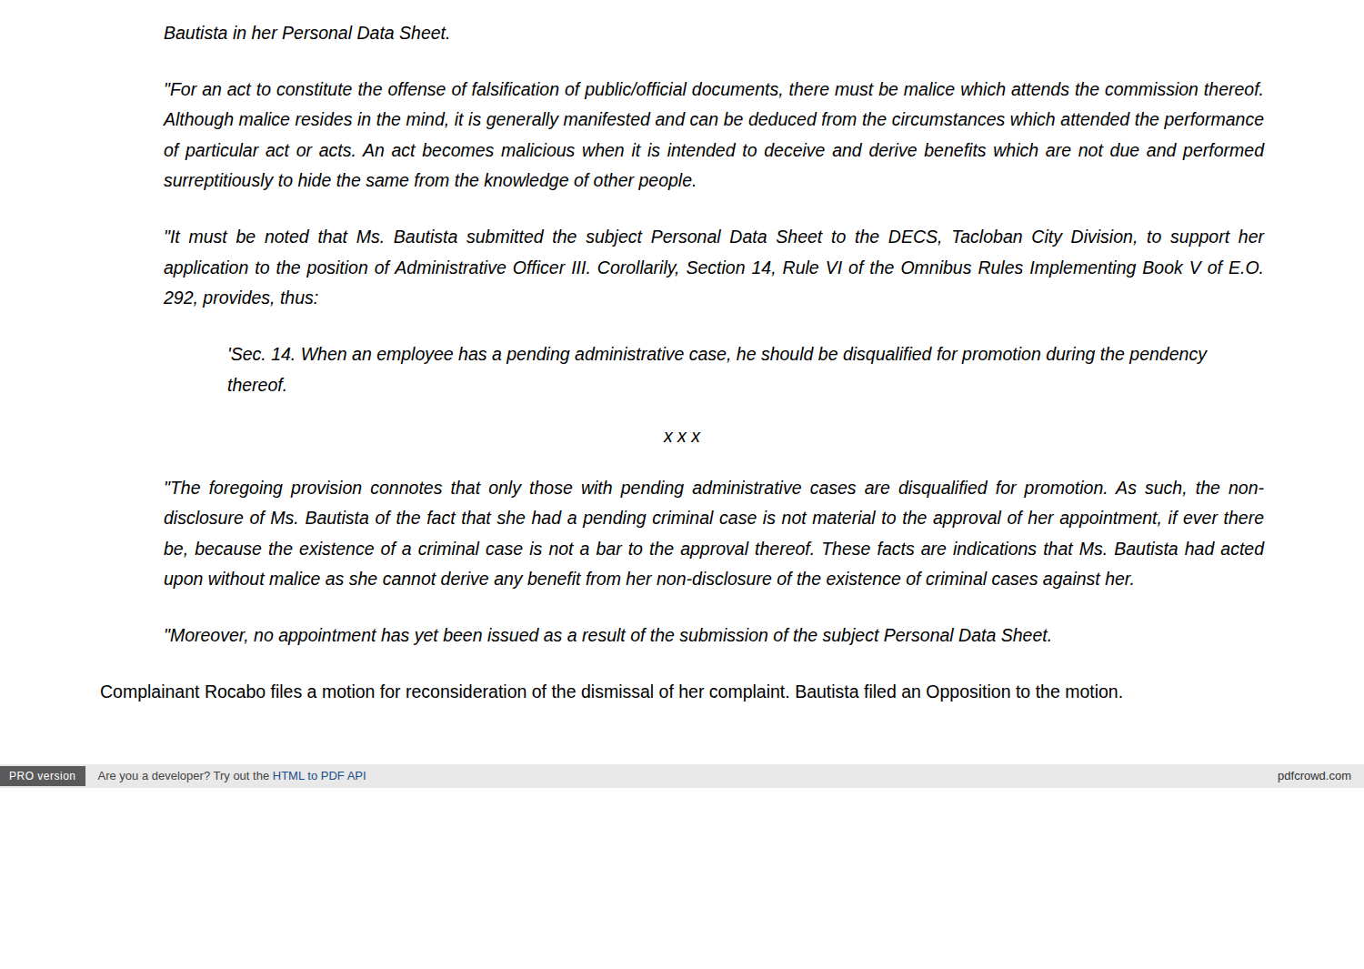Bautista in her Personal Data Sheet.
"For an act to constitute the offense of falsification of public/official documents, there must be malice which attends the commission thereof. Although malice resides in the mind, it is generally manifested and can be deduced from the circumstances which attended the performance of particular act or acts. An act becomes malicious when it is intended to deceive and derive benefits which are not due and performed surreptitiously to hide the same from the knowledge of other people.
"It must be noted that Ms. Bautista submitted the subject Personal Data Sheet to the DECS, Tacloban City Division, to support her application to the position of Administrative Officer III. Corollarily, Section 14, Rule VI of the Omnibus Rules Implementing Book V of E.O. 292, provides, thus:
'Sec. 14. When an employee has a pending administrative case, he should be disqualified for promotion during the pendency thereof.
x x x
"The foregoing provision connotes that only those with pending administrative cases are disqualified for promotion. As such, the non-disclosure of Ms. Bautista of the fact that she had a pending criminal case is not material to the approval of her appointment, if ever there be, because the existence of a criminal case is not a bar to the approval thereof. These facts are indications that Ms. Bautista had acted upon without malice as she cannot derive any benefit from her non-disclosure of the existence of criminal cases against her.
"Moreover, no appointment has yet been issued as a result of the submission of the subject Personal Data Sheet.
Complainant Rocabo files a motion for reconsideration of the dismissal of her complaint. Bautista filed an Opposition to the motion.
PRO version Are you a developer? Try out the HTML to PDF API pdfcrowd.com